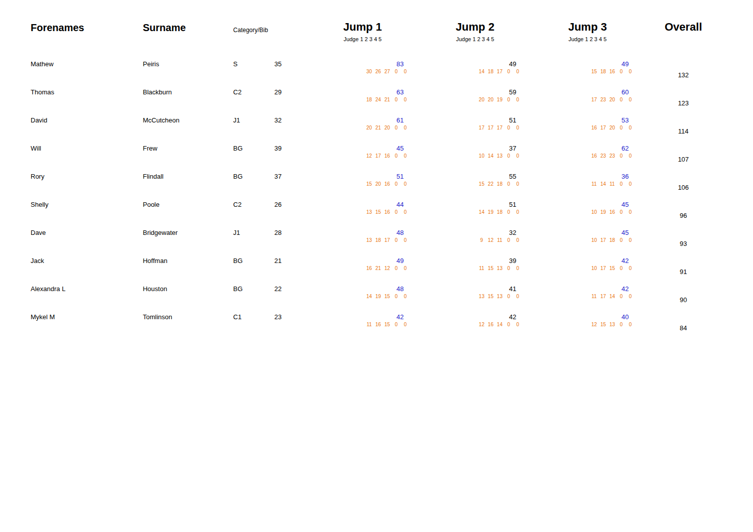| Forenames | Surname | Category/Bib | Jump 1 | Jump 2 | Jump 3 | Overall |
| --- | --- | --- | --- | --- | --- | --- |
| | | | | Judge 1 2 3 4 5 | Judge 1 2 3 4 5 | Judge 1 2 3 4 5 | |
| Mathew | Peiris | S | 35 | 83 | 49 | 49 | 132 |
| | | | | 30 26 27 0 0 | 14 18 17 0 0 | 15 18 16 0 0 |
| Thomas | Blackburn | C2 | 29 | 63 | 59 | 60 | 123 |
| | | | | 18 24 21 0 0 | 20 20 19 0 0 | 17 23 20 0 0 |
| David | McCutcheon | J1 | 32 | 61 | 51 | 53 | 114 |
| | | | | 20 21 20 0 0 | 17 17 17 0 0 | 16 17 20 0 0 |
| Will | Frew | BG | 39 | 45 | 37 | 62 | 107 |
| | | | | 12 17 16 0 0 | 10 14 13 0 0 | 16 23 23 0 0 |
| Rory | Flindall | BG | 37 | 51 | 55 | 36 | 106 |
| | | | | 15 20 16 0 0 | 15 22 18 0 0 | 11 14 11 0 0 |
| Shelly | Poole | C2 | 26 | 44 | 51 | 45 | 96 |
| | | | | 13 15 16 0 0 | 14 19 18 0 0 | 10 19 16 0 0 |
| Dave | Bridgewater | J1 | 28 | 48 | 32 | 45 | 93 |
| | | | | 13 18 17 0 0 | 9 12 11 0 0 | 10 17 18 0 0 |
| Jack | Hoffman | BG | 21 | 49 | 39 | 42 | 91 |
| | | | | 16 21 12 0 0 | 11 15 13 0 0 | 10 17 15 0 0 |
| Alexandra L | Houston | BG | 22 | 48 | 41 | 42 | 90 |
| | | | | 14 19 15 0 0 | 13 15 13 0 0 | 11 17 14 0 0 |
| Mykel M | Tomlinson | C1 | 23 | 42 | 42 | 40 | 84 |
| | | | | 11 16 15 0 0 | 12 16 14 0 0 | 12 15 13 0 0 |